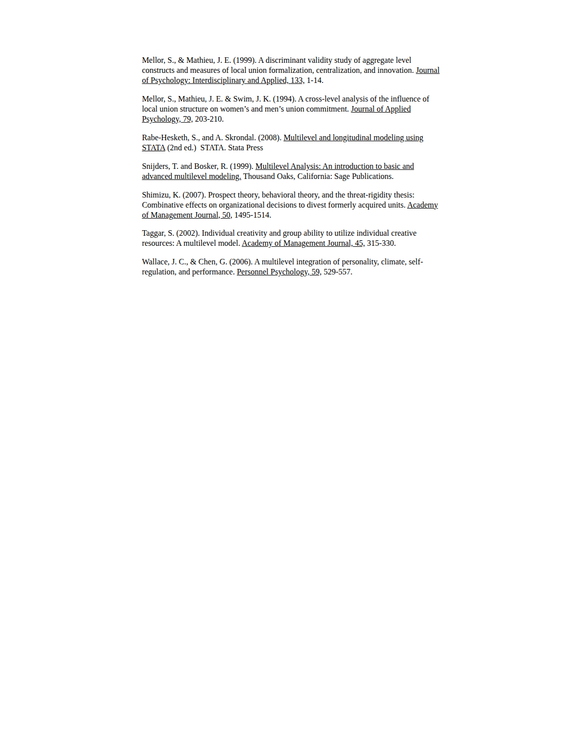Mellor, S., & Mathieu, J. E. (1999). A discriminant validity study of aggregate level constructs and measures of local union formalization, centralization, and innovation. Journal of Psychology: Interdisciplinary and Applied, 133, 1-14.
Mellor, S., Mathieu, J. E. & Swim, J. K. (1994). A cross-level analysis of the influence of local union structure on women’s and men’s union commitment. Journal of Applied Psychology, 79, 203-210.
Rabe-Hesketh, S., and A. Skrondal. (2008). Multilevel and longitudinal modeling using STATA (2nd ed.) STATA. Stata Press
Snijders, T. and Bosker, R. (1999). Multilevel Analysis: An introduction to basic and advanced multilevel modeling. Thousand Oaks, California: Sage Publications.
Shimizu, K. (2007). Prospect theory, behavioral theory, and the threat-rigidity thesis: Combinative effects on organizational decisions to divest formerly acquired units. Academy of Management Journal, 50, 1495-1514.
Taggar, S. (2002). Individual creativity and group ability to utilize individual creative resources: A multilevel model. Academy of Management Journal, 45, 315-330.
Wallace, J. C., & Chen, G. (2006). A multilevel integration of personality, climate, self-regulation, and performance. Personnel Psychology, 59, 529-557.